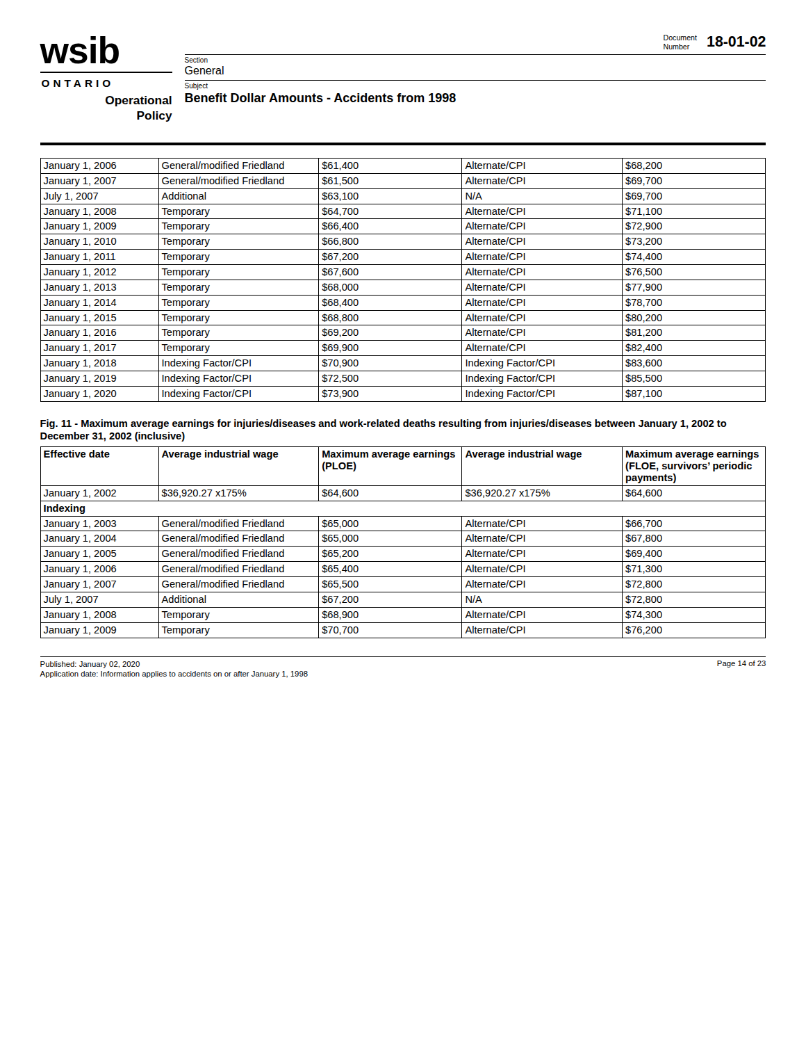wsib
ONTARIO
Operational
Policy
Document
Number
18-01-02
Section
General
Subject
Benefit Dollar Amounts - Accidents from 1998
| January 1, 2006 | General/modified Friedland | $61,400 | Alternate/CPI | $68,200 |
| January 1, 2007 | General/modified Friedland | $61,500 | Alternate/CPI | $69,700 |
| July 1, 2007 | Additional | $63,100 | N/A | $69,700 |
| January 1, 2008 | Temporary | $64,700 | Alternate/CPI | $71,100 |
| January 1, 2009 | Temporary | $66,400 | Alternate/CPI | $72,900 |
| January 1, 2010 | Temporary | $66,800 | Alternate/CPI | $73,200 |
| January 1, 2011 | Temporary | $67,200 | Alternate/CPI | $74,400 |
| January 1, 2012 | Temporary | $67,600 | Alternate/CPI | $76,500 |
| January 1, 2013 | Temporary | $68,000 | Alternate/CPI | $77,900 |
| January 1, 2014 | Temporary | $68,400 | Alternate/CPI | $78,700 |
| January 1, 2015 | Temporary | $68,800 | Alternate/CPI | $80,200 |
| January 1, 2016 | Temporary | $69,200 | Alternate/CPI | $81,200 |
| January 1, 2017 | Temporary | $69,900 | Alternate/CPI | $82,400 |
| January 1, 2018 | Indexing Factor/CPI | $70,900 | Indexing Factor/CPI | $83,600 |
| January 1, 2019 | Indexing Factor/CPI | $72,500 | Indexing Factor/CPI | $85,500 |
| January 1, 2020 | Indexing Factor/CPI | $73,900 | Indexing Factor/CPI | $87,100 |
Fig. 11 - Maximum average earnings for injuries/diseases and work-related deaths resulting from injuries/diseases between January 1, 2002 to December 31, 2002 (inclusive)
| Effective date | Average industrial wage | Maximum average earnings (PLOE) | Average industrial wage | Maximum average earnings (FLOE, survivors’ periodic payments) |
| --- | --- | --- | --- | --- |
| January 1, 2002 | $36,920.27 x175% | $64,600 | $36,920.27 x175% | $64,600 |
| Indexing |
| January 1, 2003 | General/modified Friedland | $65,000 | Alternate/CPI | $66,700 |
| January 1, 2004 | General/modified Friedland | $65,000 | Alternate/CPI | $67,800 |
| January 1, 2005 | General/modified Friedland | $65,200 | Alternate/CPI | $69,400 |
| January 1, 2006 | General/modified Friedland | $65,400 | Alternate/CPI | $71,300 |
| January 1, 2007 | General/modified Friedland | $65,500 | Alternate/CPI | $72,800 |
| July 1, 2007 | Additional | $67,200 | N/A | $72,800 |
| January 1, 2008 | Temporary | $68,900 | Alternate/CPI | $74,300 |
| January 1, 2009 | Temporary | $70,700 | Alternate/CPI | $76,200 |
Published: January 02, 2020
Application date: Information applies to accidents on or after January 1, 1998
Page 14 of 23